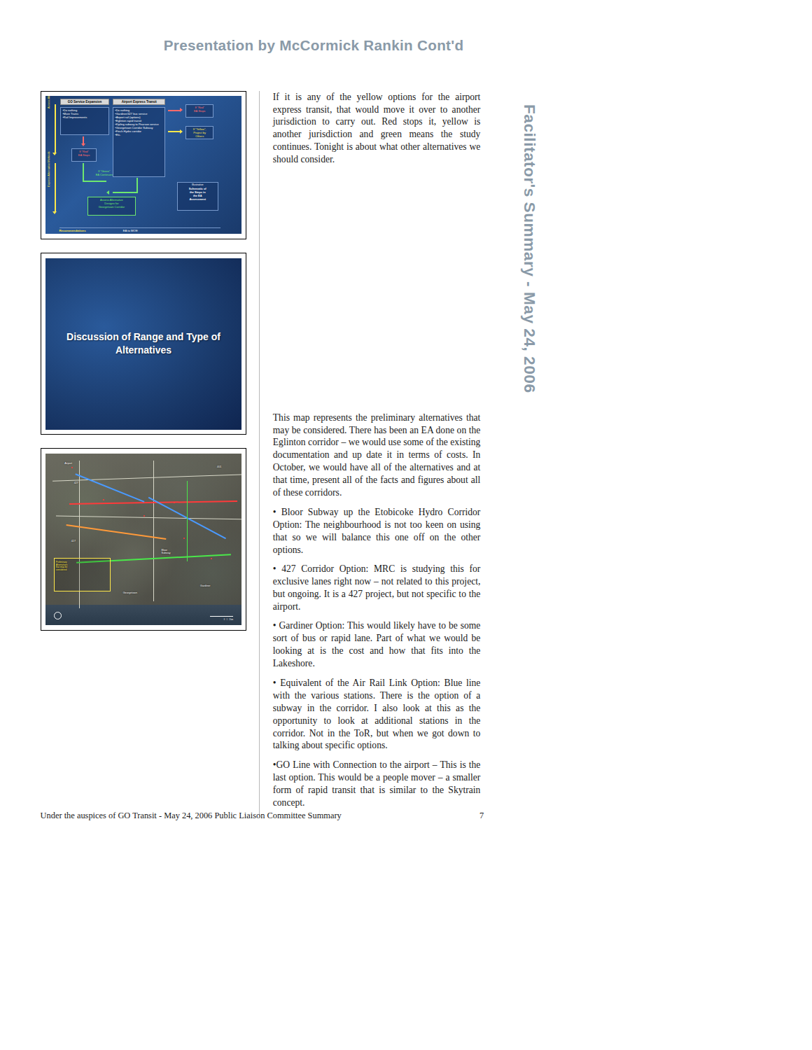Presentation by McCormick Rankin Cont'd
Facilitator's Summary - May 24, 2006
Assess Alternatives to
Express Alternative Methods
GO Service Expansion
Airport Express Transit
•Do nothing
•More Trains
•Rail Improvements
•Do nothing
•Gardiner/427 bus service
•Airport rail (options)
•Eglinton rapid transit
•Kipling subway to Pearson service
•Georgetown Corridor Subway
•Finch Hydro corridor
•Etc.
If "Red"
EA Stops
If "Red"
EA Stops
If "Yellow",
Project by
Others
If "Green"
EA Continues
Assess Alternative
Designs for
Georgetown Corridor
Illustrative
Schematic of
the Steps in
the EA
Assessment
Recommendations
EA to MOE
Discussion of Range and Type of
Alternatives
Preliminary
Alternatives
that may be
considered
Airport
401
427
427
Bloor
Subway
Georgetown
Gardiner
0 1 2 km
If it is any of the yellow options for the airport express transit, that would move it over to another jurisdiction to carry out. Red stops it, yellow is another jurisdiction and green means the study continues. Tonight is about what other alternatives we should consider.
This map represents the preliminary alternatives that may be considered. There has been an EA done on the Eglinton corridor – we would use some of the existing documentation and up date it in terms of costs. In October, we would have all of the alternatives and at that time, present all of the facts and figures about all of these corridors.
• Bloor Subway up the Etobicoke Hydro Corridor Option: The neighbourhood is not too keen on using that so we will balance this one off on the other options.
• 427 Corridor Option: MRC is studying this for exclusive lanes right now – not related to this project, but ongoing. It is a 427 project, but not specific to the airport.
• Gardiner Option: This would likely have to be some sort of bus or rapid lane. Part of what we would be looking at is the cost and how that fits into the Lakeshore.
• Equivalent of the Air Rail Link Option: Blue line with the various stations. There is the option of a subway in the corridor. I also look at this as the opportunity to look at additional stations in the corridor. Not in the ToR, but when we got down to talking about specific options.
•GO Line with Connection to the airport – This is the last option. This would be a people mover – a smaller form of rapid transit that is similar to the Skytrain concept.
Under the auspices of GO Transit - May 24, 2006 Public Liaison Committee Summary 7